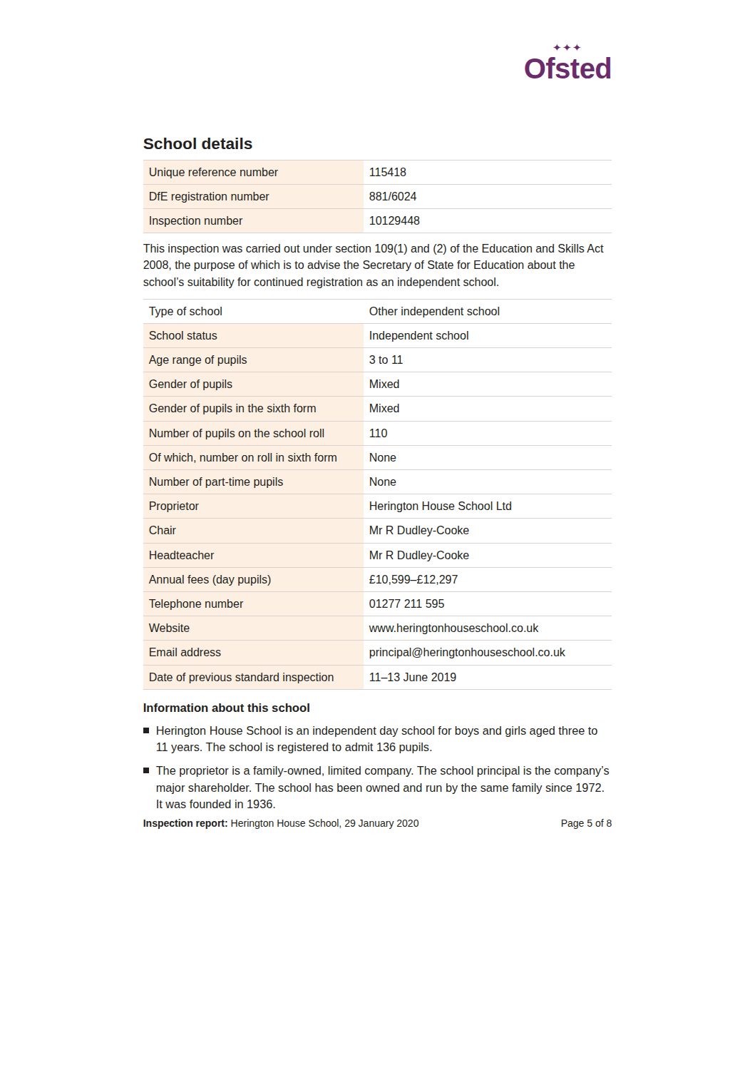✦✦✦
Ofsted
School details
| Unique reference number | 115418 |
| DfE registration number | 881/6024 |
| Inspection number | 10129448 |
This inspection was carried out under section 109(1) and (2) of the Education and Skills Act 2008, the purpose of which is to advise the Secretary of State for Education about the school’s suitability for continued registration as an independent school.
| Type of school | Other independent school |
| School status | Independent school |
| Age range of pupils | 3 to 11 |
| Gender of pupils | Mixed |
| Gender of pupils in the sixth form | Mixed |
| Number of pupils on the school roll | 110 |
| Of which, number on roll in sixth form | None |
| Number of part-time pupils | None |
| Proprietor | Herington House School Ltd |
| Chair | Mr R Dudley-Cooke |
| Headteacher | Mr R Dudley-Cooke |
| Annual fees (day pupils) | £10,599–£12,297 |
| Telephone number | 01277 211 595 |
| Website | www.heringtonhouseschool.co.uk |
| Email address | principal@heringtonhouseschool.co.uk |
| Date of previous standard inspection | 11–13 June 2019 |
Information about this school
Herington House School is an independent day school for boys and girls aged three to 11 years. The school is registered to admit 136 pupils.
The proprietor is a family-owned, limited company. The school principal is the company’s major shareholder. The school has been owned and run by the same family since 1972. It was founded in 1936.
Inspection report: Herington House School, 29 January 2020
Page 5 of 8